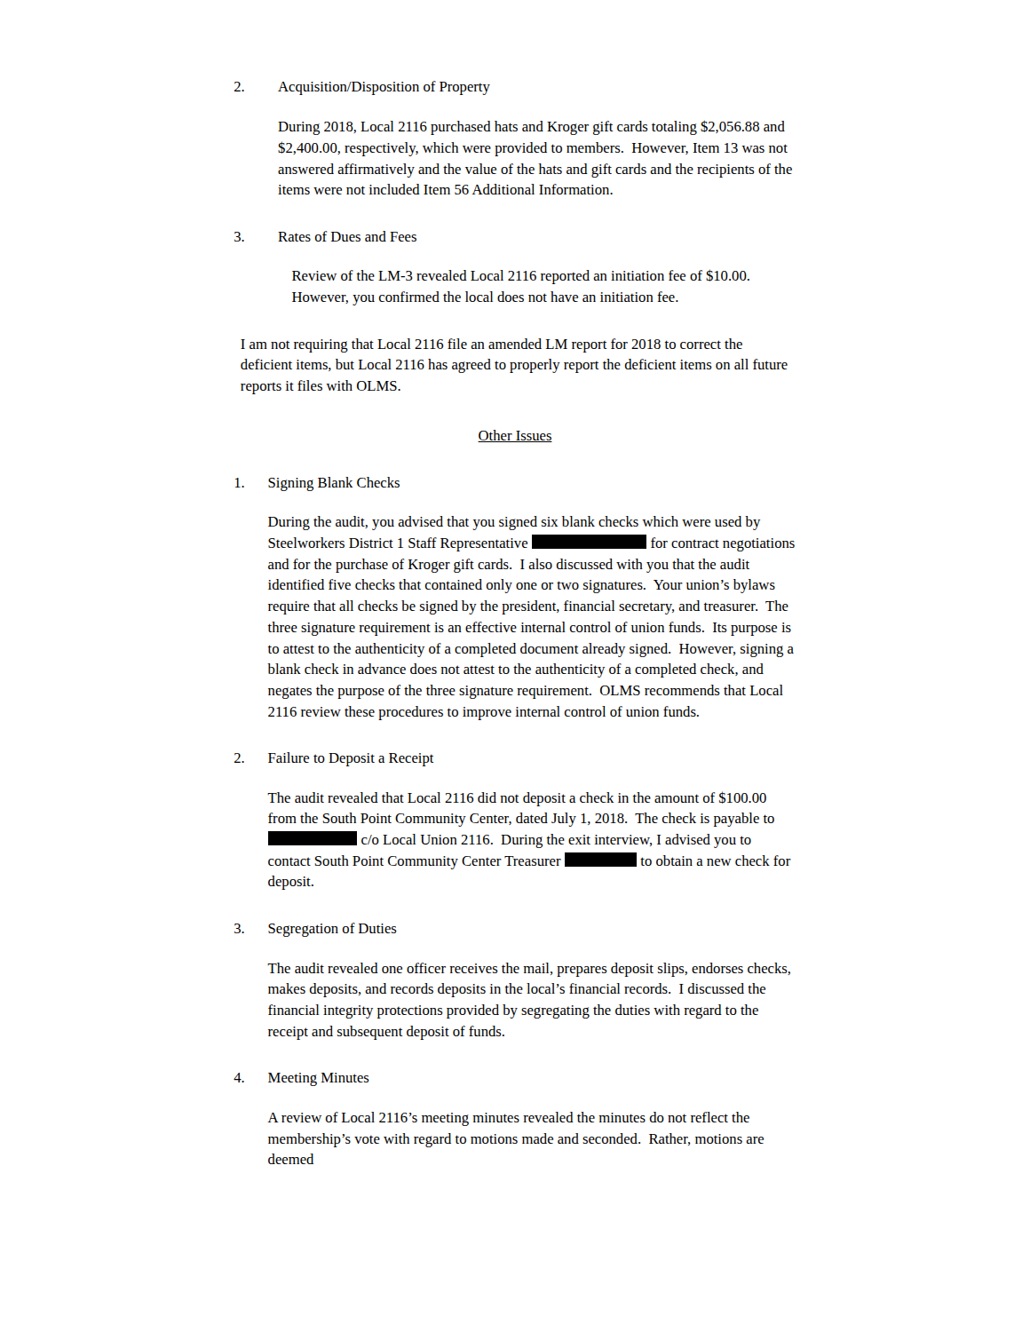2.
Acquisition/Disposition of Property
During 2018, Local 2116 purchased hats and Kroger gift cards totaling $2,056.88 and $2,400.00, respectively, which were provided to members. However, Item 13 was not answered affirmatively and the value of the hats and gift cards and the recipients of the items were not included Item 56 Additional Information.
3.
Rates of Dues and Fees
Review of the LM-3 revealed Local 2116 reported an initiation fee of $10.00. However, you confirmed the local does not have an initiation fee.
I am not requiring that Local 2116 file an amended LM report for 2018 to correct the deficient items, but Local 2116 has agreed to properly report the deficient items on all future reports it files with OLMS.
Other Issues
1.
Signing Blank Checks
During the audit, you advised that you signed six blank checks which were used by Steelworkers District 1 Staff Representative for contract negotiations and for the purchase of Kroger gift cards. I also discussed with you that the audit identified five checks that contained only one or two signatures. Your union’s bylaws require that all checks be signed by the president, financial secretary, and treasurer. The three signature requirement is an effective internal control of union funds. Its purpose is to attest to the authenticity of a completed document already signed. However, signing a blank check in advance does not attest to the authenticity of a completed check, and negates the purpose of the three signature requirement. OLMS recommends that Local 2116 review these procedures to improve internal control of union funds.
2.
Failure to Deposit a Receipt
The audit revealed that Local 2116 did not deposit a check in the amount of $100.00 from the South Point Community Center, dated July 1, 2018. The check is payable to c/o Local Union 2116. During the exit interview, I advised you to contact South Point Community Center Treasurer to obtain a new check for deposit.
3.
Segregation of Duties
The audit revealed one officer receives the mail, prepares deposit slips, endorses checks, makes deposits, and records deposits in the local’s financial records. I discussed the financial integrity protections provided by segregating the duties with regard to the receipt and subsequent deposit of funds.
4.
Meeting Minutes
A review of Local 2116’s meeting minutes revealed the minutes do not reflect the membership’s vote with regard to motions made and seconded. Rather, motions are deemed